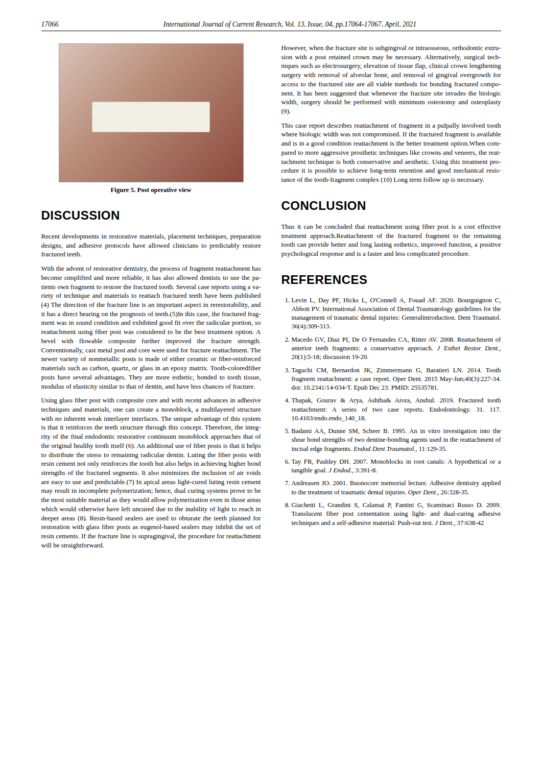17066 International Journal of Current Research, Vol. 13, Issue, 04, pp.17064-17067, April, 2021
Figure 5. Post operative view
DISCUSSION
Recent developments in restorative materials, placement techniques, preparation designs, and adhesive protocols have allowed clinicians to predictably restore fractured teeth.
With the advent of restorative dentistry, the process of fragment reattachment has become simplified and more reliable, it has also allowed dentists to use the patients own fragment to restore the fractured tooth. Several case reports using a variety of technique and materials to reattach fractured teeth have been published (4) The direction of the fracture line is an important aspect in rerestorability, and it has a direct bearing on the prognosis of teeth.(5)In this case, the fractured fragment was in sound condition and exhibited good fit over the radicular portion, so reattachment using fiber post was considered to be the best treatment option. A bevel with flowable composite further improved the fracture strength. Conventionally, cast metal post and core were used for fracture reattachment. The newer variety of nonmetallic posts is made of either ceramic or fiber-reinforced materials such as carbon, quartz, or glass in an epoxy matrix. Tooth-coloredfiber posts have several advantages. They are more esthetic, bonded to tooth tissue, modulus of elasticity similar to that of dentin, and have less chances of fracture.
Using glass fiber post with composite core and with recent advances in adhesive techniques and materials, one can create a monoblock, a multilayered structure with no inherent weak interlayer interfaces. The unique advantage of this system is that it reinforces the teeth structure through this concept. Therefore, the integrity of the final endodontic restorative continuum monoblock approaches that of the original healthy tooth itself (6). An additional use of fiber posts is that it helps to distribute the stress to remaining radicular dentin. Luting the fiber posts with resin cement not only reinforces the tooth but also helps in achieving higher bond strengths of the fractured segments. It also minimizes the inclusion of air voids are easy to use and predictable.(7) In apical areas light-cured luting resin cement may result in incomplete polymerization; hence, dual curing systems prove to be the most suitable material as they would allow polymerization even in those areas which would otherwise have left uncured due to the inability of light to reach in deeper areas (8). Resin-based sealers are used to obturate the teeth planned for restoration with glass fiber posts as eugenol-based sealers may inhibit the set of resin cements. If the fracture line is supragingival, the procedure for reattachment will be straightforward.
However, when the fracture site is subgingival or intraosseous, orthodontic extrusion with a post retained crown may be necessary. Alternatively, surgical techniques such as electrosurgery, elevation of tissue flap, clinical crown lengthening surgery with removal of alveolar bone, and removal of gingival overgrowth for access to the fractured site are all viable methods for bonding fractured component. It has been suggested that whenever the fracture site invades the biologic width, surgery should be performed with minimum osteotomy and osteoplasty (9).
This case report describes reattachment of fragment in a pulpally involved tooth where biologic width was not compromised. If the fractured fragment is available and is in a good condition reattachment is the better treatment option.When compared to more aggressive prosthetic techniques like crowns and veneers, the reattachment technique is both conservative and aesthetic. Using this treatment procedure it is possible to achieve long-term retention and good mechanical resistance of the tooth-fragment complex (10) Long term follow up is necessary.
CONCLUSION
Thus it can be concluded that reattachment using fiber post is a cost effective treatment approach.Reattachment of the fractured fragment to the remaining tooth can provide better and long lasting esthetics, improved function, a positive psychological response and is a faster and less complicated procedure.
REFERENCES
Levin L, Day PF, Hicks L, O'Connell A, Fouad AF. 2020. Bourguignon C, Abbott PV. International Association of Dental Traumatology guidelines for the management of traumatic dental injuries: Generalintroduction. Dent Traumatol. 36(4):309-313.
Macedo GV, Diaz PI, De O Fernandes CA, Ritter AV. 2008. Reattachment of anterior teeth fragments: a conservative approach. J Esthet Restor Dent., 20(1):5-18; discussion 19-20.
Taguchi CM, Bernardon JK, Zimmermann G, Baratieri LN. 2014. Tooth fragment reattachment: a case report. Oper Dent. 2015 May-Jun;40(3):227-34. doi: 10.2341/14-034-T. Epub Dec 23. PMID: 25535781.
Thapak, Gourav & Arya, Ashtha& Arora, Anshul. 2019. Fractured tooth reattachment: A series of two case reports. Endodontology. 31. 117. 10.4103/endo.endo_140_18.
Badami AA, Dunne SM, Scheer B. 1995. An in vitro investigation into the shear bond strengths of two dentine-bonding agents used in the reattachment of incisal edge fragments. Endod Dent Traumatol., 11:129-35.
Tay FR, Pashley DH. 2007. Monoblocks in root canals: A hypothetical or a tangible goal. J Endod., 3:391-8.
Andreasen JO. 2001. Buonocore memorial lecture. Adhesive dentistry applied to the treatment of traumatic dental injuries. Oper Dent., 26:328-35.
Giachetti L, Grandini S, Calamai P, Fantini G, Scaminaci Russo D. 2009. Translucent fiber post cementation using light- and dual-curing adhesive techniques and a self-adhesive material: Push-out test. J Dent., 37:638-42